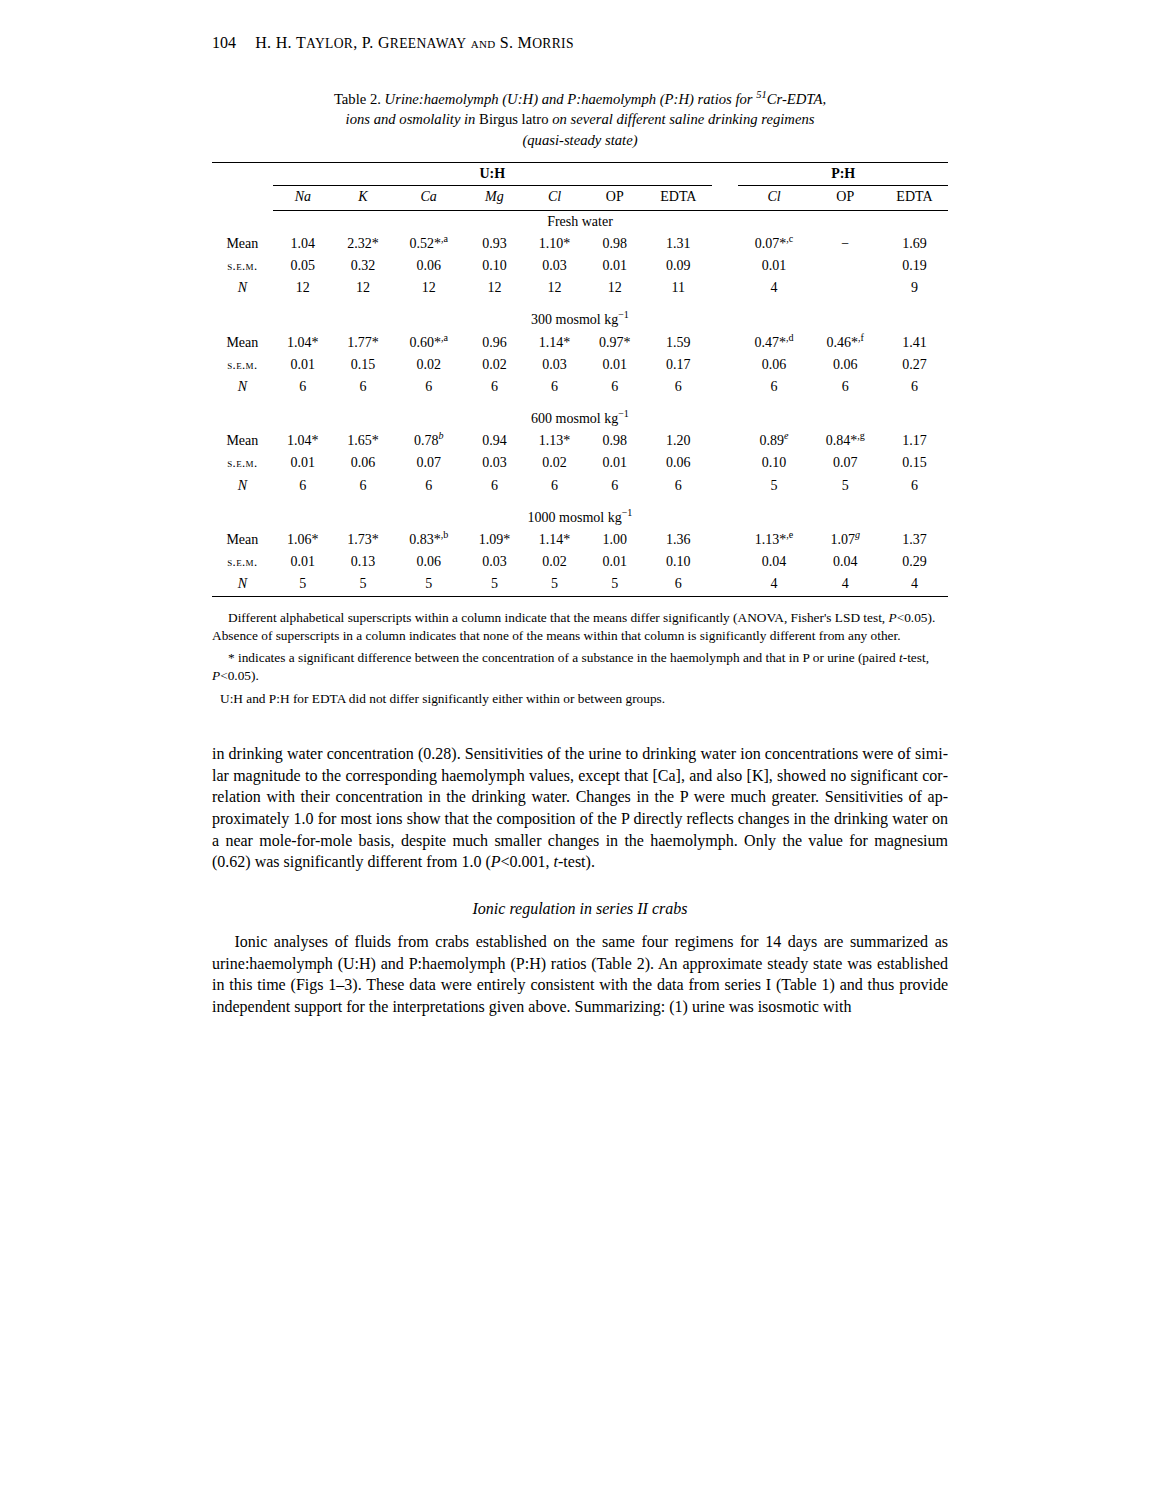104 H. H. TAYLOR, P. GREENAWAY and S. MORRIS
Table 2. Urine:haemolymph (U:H) and P:haemolymph (P:H) ratios for 51Cr-EDTA, ions and osmolality in Birgus latro on several different saline drinking regimens (quasi-steady state)
| | U:H | | P:H |
| --- | --- | --- | --- |
| Na | K | Ca | Mg | Cl | OP | EDTA | | Cl | OP | EDTA |
| Fresh water |
| Mean | 1.04 | 2.32* | 0.52* , a | 0.93 | 1.10* | 0.98 | 1.31 | | 0.07* , c | − | 1.69 |
| s.e.m. | 0.05 | 0.32 | 0.06 | 0.10 | 0.03 | 0.01 | 0.09 | | 0.01 | | 0.19 |
| N | 12 | 12 | 12 | 12 | 12 | 12 | 11 | | 4 | | 9 |
| 300 mosmol kg −1 |
| Mean | 1.04* | 1.77* | 0.60* , a | 0.96 | 1.14* | 0.97* | 1.59 | | 0.47* , d | 0.46* , f | 1.41 |
| s.e.m. | 0.01 | 0.15 | 0.02 | 0.02 | 0.03 | 0.01 | 0.17 | | 0.06 | 0.06 | 0.27 |
| N | 6 | 6 | 6 | 6 | 6 | 6 | 6 | | 6 | 6 | 6 |
| 600 mosmol kg −1 |
| Mean | 1.04* | 1.65* | 0.78 b | 0.94 | 1.13* | 0.98 | 1.20 | | 0.89 e | 0.84* , g | 1.17 |
| s.e.m. | 0.01 | 0.06 | 0.07 | 0.03 | 0.02 | 0.01 | 0.06 | | 0.10 | 0.07 | 0.15 |
| N | 6 | 6 | 6 | 6 | 6 | 6 | 6 | | 5 | 5 | 6 |
| 1000 mosmol kg −1 |
| Mean | 1.06* | 1.73* | 0.83* , b | 1.09* | 1.14* | 1.00 | 1.36 | | 1.13* , e | 1.07 g | 1.37 |
| s.e.m. | 0.01 | 0.13 | 0.06 | 0.03 | 0.02 | 0.01 | 0.10 | | 0.04 | 0.04 | 0.29 |
| N | 5 | 5 | 5 | 5 | 5 | 5 | 6 | | 4 | 4 | 4 |
Different alphabetical superscripts within a column indicate that the means differ significantly (ANOVA, Fisher's LSD test, P<0.05). Absence of superscripts in a column indicates that none of the means within that column is significantly different from any other.
* indicates a significant difference between the concentration of a substance in the haemolymph and that in P or urine (paired t-test, P<0.05).
U:H and P:H for EDTA did not differ significantly either within or between groups.
in drinking water concentration (0.28). Sensitivities of the urine to drinking water ion concentrations were of similar magnitude to the corresponding haemolymph values, except that [Ca], and also [K], showed no significant correlation with their concentration in the drinking water. Changes in the P were much greater. Sensitivities of approximately 1.0 for most ions show that the composition of the P directly reflects changes in the drinking water on a near mole-for-mole basis, despite much smaller changes in the haemolymph. Only the value for magnesium (0.62) was significantly different from 1.0 (P<0.001, t-test).
Ionic regulation in series II crabs
Ionic analyses of fluids from crabs established on the same four regimens for 14 days are summarized as urine:haemolymph (U:H) and P:haemolymph (P:H) ratios (Table 2). An approximate steady state was established in this time (Figs 1–3). These data were entirely consistent with the data from series I (Table 1) and thus provide independent support for the interpretations given above. Summarizing: (1) urine was isosmotic with